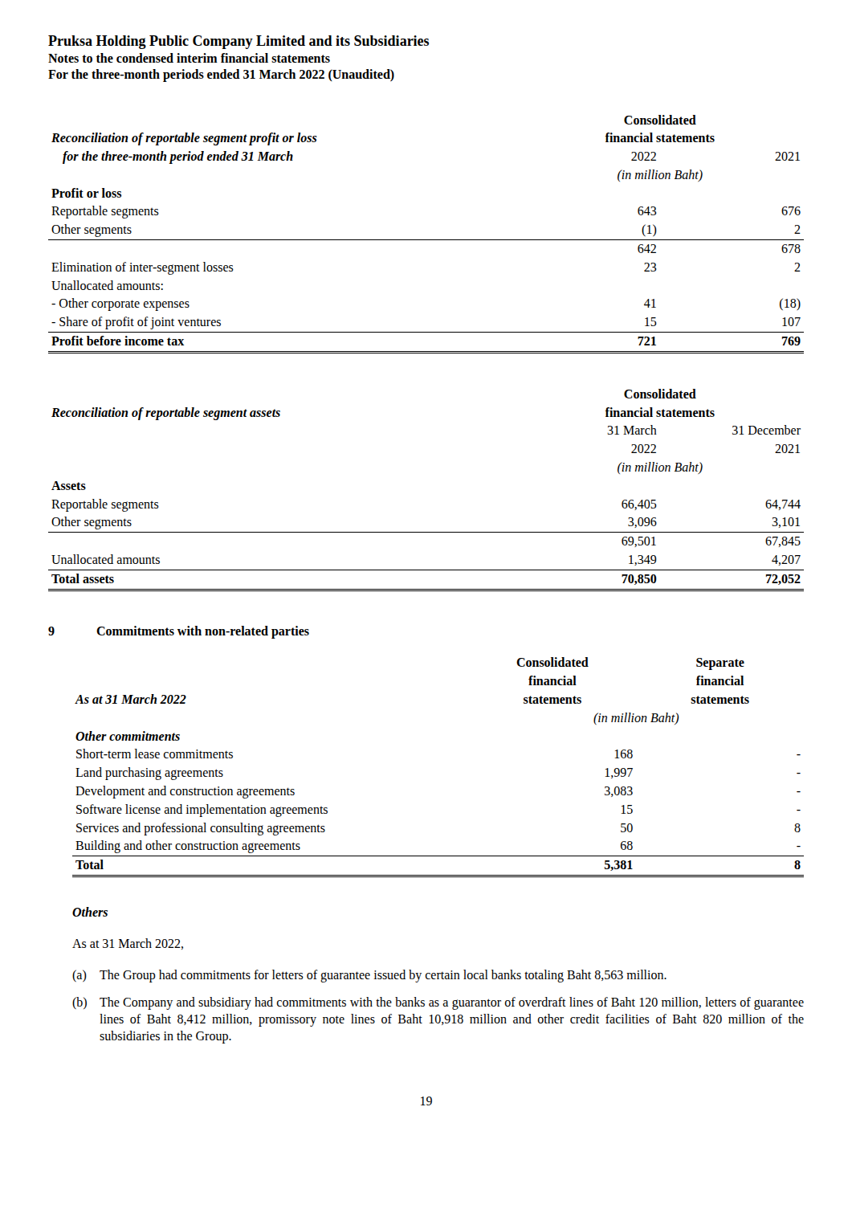Pruksa Holding Public Company Limited and its Subsidiaries
Notes to the condensed interim financial statements
For the three-month periods ended 31 March 2022 (Unaudited)
| | Consolidated |
| Reconciliation of reportable segment profit or loss | financial statements |
| for the three-month period ended 31 March | 2022 | 2021 |
| | (in million Baht) |
| Profit or loss | | |
| Reportable segments | 643 | 676 |
| Other segments | (1) | 2 |
| | 642 | 678 |
| Elimination of inter-segment losses | 23 | 2 |
| Unallocated amounts: | | |
| - Other corporate expenses | 41 | (18) |
| - Share of profit of joint ventures | 15 | 107 |
| Profit before income tax | 721 | 769 |
| | Consolidated |
| Reconciliation of reportable segment assets | financial statements |
| | 31 March | 31 December |
| | 2022 | 2021 |
| | (in million Baht) |
| Assets | | |
| Reportable segments | 66,405 | 64,744 |
| Other segments | 3,096 | 3,101 |
| | 69,501 | 67,845 |
| Unallocated amounts | 1,349 | 4,207 |
| Total assets | 70,850 | 72,052 |
9 Commitments with non-related parties
| | Consolidated | Separate |
| | financial | financial |
| As at 31 March 2022 | statements | statements |
| | (in million Baht) |
| Other commitments | | |
| Short-term lease commitments | 168 | - |
| Land purchasing agreements | 1,997 | - |
| Development and construction agreements | 3,083 | - |
| Software license and implementation agreements | 15 | - |
| Services and professional consulting agreements | 50 | 8 |
| Building and other construction agreements | 68 | - |
| Total | 5,381 | 8 |
Others
As at 31 March 2022,
(a)
The Group had commitments for letters of guarantee issued by certain local banks totaling Baht 8,563 million.
(b)
The Company and subsidiary had commitments with the banks as a guarantor of overdraft lines of Baht 120 million, letters of guarantee lines of Baht 8,412 million, promissory note lines of Baht 10,918 million and other credit facilities of Baht 820 million of the subsidiaries in the Group.
19